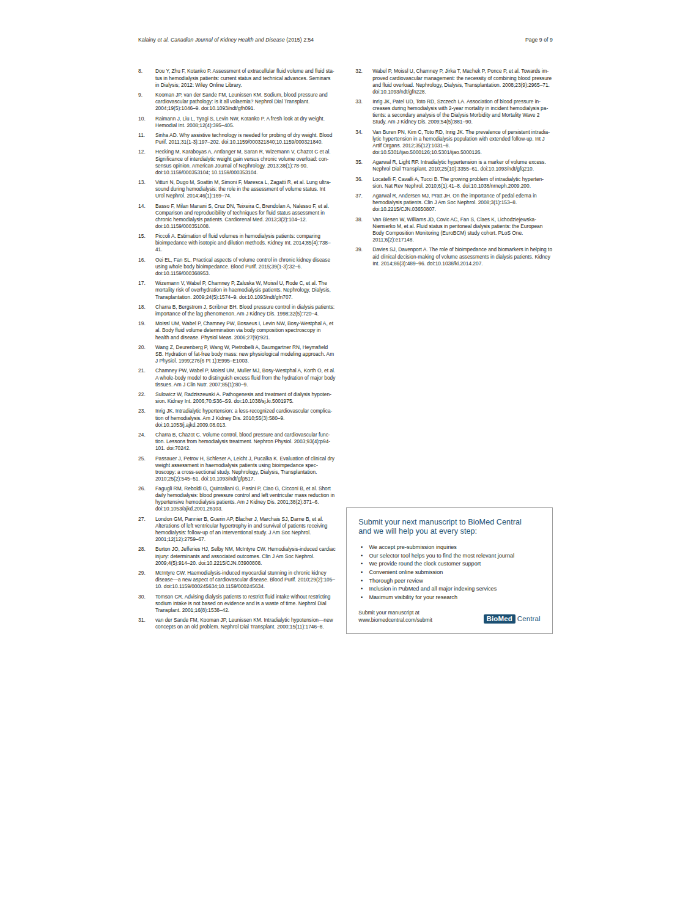Kalainy et al. Canadian Journal of Kidney Health and Disease (2015) 2:54
Page 9 of 9
8. Dou Y, Zhu F, Kotanko P. Assessment of extracellular fluid volume and fluid status in hemodialysis patients: current status and technical advances. Seminars in Dialysis; 2012: Wiley Online Library.
9. Kooman JP, van der Sande FM, Leunissen KM. Sodium, blood pressure and cardiovascular pathology: is it all volaemia? Nephrol Dial Transplant. 2004;19(5):1046–9. doi:10.1093/ndt/gfh091.
10. Raimann J, Liu L, Tyagi S, Levin NW, Kotanko P. A fresh look at dry weight. Hemodial Int. 2008;12(4):395–405.
11. Sinha AD. Why assistive technology is needed for probing of dry weight. Blood Purif. 2011;31(1-3):197–202. doi:10.1159/000321840;10.1159/000321840.
12. Hecking M, Karaboyas A, Antlanger M, Saran R, Wizemann V, Chazot C et al. Significance of interdialytic weight gain versus chronic volume overload: consensus opinion. American Journal of Nephrology. 2013;38(1):78-90. doi:10.1159/000353104; 10.1159/000353104.
13. Vitturi N, Dugo M, Soattin M, Simoni F, Maresca L, Zagatti R, et al. Lung ultrasound during hemodialysis: the role in the assessment of volume status. Int Urol Nephrol. 2014;46(1):169–74.
14. Basso F, Milan Manani S, Cruz DN, Teixeira C, Brendolan A, Nalesso F, et al. Comparison and reproducibility of techniques for fluid status assessment in chronic hemodialysis patients. Cardiorenal Med. 2013;3(2):104–12. doi:10.1159/000351008.
15. Piccoli A. Estimation of fluid volumes in hemodialysis patients: comparing bioimpedance with isotopic and dilution methods. Kidney Int. 2014;85(4):738–41.
16. Oei EL, Fan SL. Practical aspects of volume control in chronic kidney disease using whole body bioimpedance. Blood Purif. 2015;39(1-3):32–6. doi:10.1159/000368953.
17. Wizemann V, Wabel P, Chamney P, Zaluska W, Moissl U, Rode C, et al. The mortality risk of overhydration in haemodialysis patients. Nephrology, Dialysis, Transplantation. 2009;24(5):1574–9. doi:10.1093/ndt/gfn707.
18. Charra B, Bergstrom J, Scribner BH. Blood pressure control in dialysis patients: importance of the lag phenomenon. Am J Kidney Dis. 1998;32(5):720–4.
19. Moissl UM, Wabel P, Chamney PW, Bosaeus I, Levin NW, Bosy-Westphal A, et al. Body fluid volume determination via body composition spectroscopy in health and disease. Physiol Meas. 2006;27(9):921.
20. Wang Z, Deurenberg P, Wang W, Pietrobelli A, Baumgartner RN, Heymsfield SB. Hydration of fat-free body mass: new physiological modeling approach. Am J Physiol. 1999;276(6 Pt 1):E995–E1003.
21. Chamney PW, Wabel P, Moissl UM, Muller MJ, Bosy-Westphal A, Korth O, et al. A whole-body model to distinguish excess fluid from the hydration of major body tissues. Am J Clin Nutr. 2007;85(1):80–9.
22. Sulowicz W, Radziszewski A. Pathogenesis and treatment of dialysis hypotension. Kidney Int. 2006;70:S36–S9. doi:10.1038/sj.ki.5001975.
23. Inrig JK. Intradialytic hypertension: a less-recognized cardiovascular complication of hemodialysis. Am J Kidney Dis. 2010;55(3):580–9. doi:10.1053/j.ajkd.2009.08.013.
24. Charra B, Chazot C. Volume control, blood pressure and cardiovascular function. Lessons from hemodialysis treatment. Nephron Physiol. 2003;93(4):p94-101. doi:70242.
25. Passauer J, Petrov H, Schleser A, Leicht J, Pucalka K. Evaluation of clinical dry weight assessment in haemodialysis patients using bioimpedance spectroscopy: a cross-sectional study. Nephrology, Dialysis, Transplantation. 2010;25(2):545–51. doi:10.1093/ndt/gfp517.
26. Fagugli RM, Reboldi G, Quintaliani G, Pasini P, Ciao G, Cicconi B, et al. Short daily hemodialysis: blood pressure control and left ventricular mass reduction in hypertensive hemodialysis patients. Am J Kidney Dis. 2001;38(2):371–6. doi:10.1053/ajkd.2001.26103.
27. London GM, Pannier B, Guerin AP, Blacher J, Marchais SJ, Darne B, et al. Alterations of left ventricular hypertrophy in and survival of patients receiving hemodialysis: follow-up of an interventional study. J Am Soc Nephrol. 2001;12(12):2759–67.
28. Burton JO, Jefferies HJ, Selby NM, McIntyre CW. Hemodialysis-induced cardiac injury: determinants and associated outcomes. Clin J Am Soc Nephrol. 2009;4(5):914–20. doi:10.2215/CJN.03900808.
29. McIntyre CW. Haemodialysis-induced myocardial stunning in chronic kidney disease—a new aspect of cardiovascular disease. Blood Purif. 2010;29(2):105–10. doi:10.1159/000245634;10.1159/000245634.
30. Tomson CR. Advising dialysis patients to restrict fluid intake without restricting sodium intake is not based on evidence and is a waste of time. Nephrol Dial Transplant. 2001;16(8):1538–42.
31. van der Sande FM, Kooman JP, Leunissen KM. Intradialytic hypotension—new concepts on an old problem. Nephrol Dial Transplant. 2000;15(11):1746–8.
32. Wabel P, Moissl U, Chamney P, Jirka T, Machek P, Ponce P, et al. Towards improved cardiovascular management: the necessity of combining blood pressure and fluid overload. Nephrology, Dialysis, Transplantation. 2008;23(9):2965–71. doi:10.1093/ndt/gfn228.
33. Inrig JK, Patel UD, Toto RD, Szczech LA. Association of blood pressure increases during hemodialysis with 2-year mortality in incident hemodialysis patients: a secondary analysis of the Dialysis Morbidity and Mortality Wave 2 Study. Am J Kidney Dis. 2009;54(5):881–90.
34. Van Buren PN, Kim C, Toto RD, Inrig JK. The prevalence of persistent intradialytic hypertension in a hemodialysis population with extended follow-up. Int J Artif Organs. 2012;35(12):1031–8. doi:10.5301/ijao.5000126;10.5301/ijao.5000126.
35. Agarwal R, Light RP. Intradialytic hypertension is a marker of volume excess. Nephrol Dial Transplant. 2010;25(10):3355–61. doi:10.1093/ndt/gfq210.
36. Locatelli F, Cavalli A, Tucci B. The growing problem of intradialytic hypertension. Nat Rev Nephrol. 2010;6(1):41–8. doi:10.1038/nrneph.2009.200.
37. Agarwal R, Andersen MJ, Pratt JH. On the importance of pedal edema in hemodialysis patients. Clin J Am Soc Nephrol. 2008;3(1):153–8. doi:10.2215/CJN.03650807.
38. Van Biesen W, Williams JD, Covic AC, Fan S, Claes K, Lichodziejewska-Niemierko M, et al. Fluid status in peritoneal dialysis patients: the European Body Composition Monitoring (EuroBCM) study cohort. PLoS One. 2011;6(2):e17148.
39. Davies SJ, Davenport A. The role of bioimpedance and biomarkers in helping to aid clinical decision-making of volume assessments in dialysis patients. Kidney Int. 2014;86(3):489–96. doi:10.1038/ki.2014.207.
Submit your next manuscript to BioMed Central
and we will help you at every step:
We accept pre-submission inquiries
Our selector tool helps you to find the most relevant journal
We provide round the clock customer support
Convenient online submission
Thorough peer review
Inclusion in PubMed and all major indexing services
Maximum visibility for your research
Submit your manuscript at
www.biomedcentral.com/submit
BioMed Central